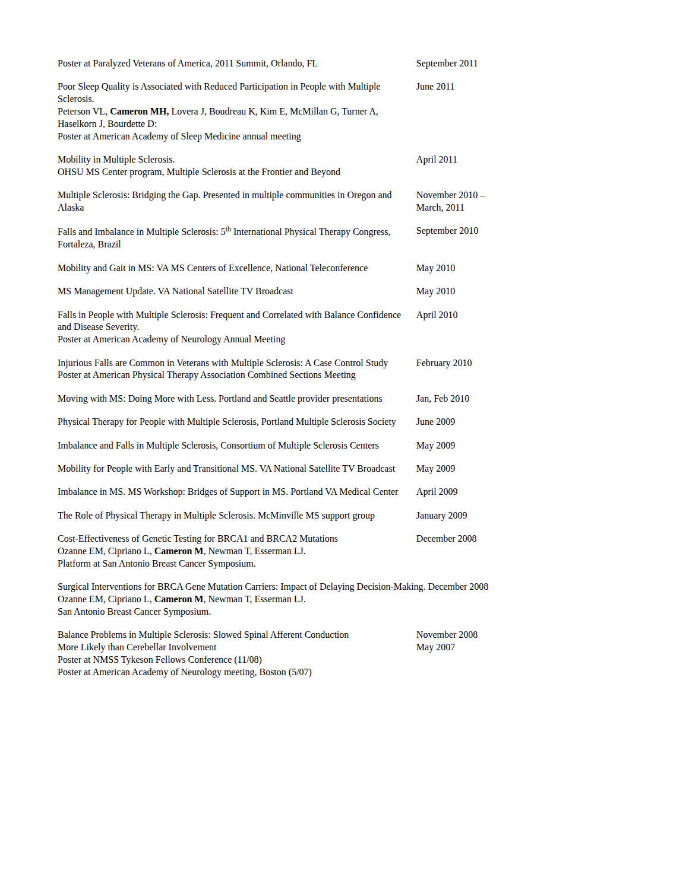| Poster at Paralyzed Veterans of America, 2011 Summit, Orlando, FL | September 2011 |
| Poor Sleep Quality is Associated with Reduced Participation in People with Multiple Sclerosis. Peterson VL, Cameron MH, Lovera J, Boudreau K, Kim E, McMillan G, Turner A, Haselkorn J, Bourdette D: Poster at American Academy of Sleep Medicine annual meeting | June 2011 |
| Mobility in Multiple Sclerosis. OHSU MS Center program, Multiple Sclerosis at the Frontier and Beyond | April 2011 |
| Multiple Sclerosis: Bridging the Gap. Presented in multiple communities in Oregon and Alaska | November 2010 – March, 2011 |
| Falls and Imbalance in Multiple Sclerosis: 5 th International Physical Therapy Congress, Fortaleza, Brazil | September 2010 |
| Mobility and Gait in MS: VA MS Centers of Excellence, National Teleconference | May 2010 |
| MS Management Update. VA National Satellite TV Broadcast | May 2010 |
| Falls in People with Multiple Sclerosis: Frequent and Correlated with Balance Confidence and Disease Severity. Poster at American Academy of Neurology Annual Meeting | April 2010 |
| Injurious Falls are Common in Veterans with Multiple Sclerosis: A Case Control Study Poster at American Physical Therapy Association Combined Sections Meeting | February 2010 |
| Moving with MS: Doing More with Less. Portland and Seattle provider presentations | Jan, Feb 2010 |
| Physical Therapy for People with Multiple Sclerosis, Portland Multiple Sclerosis Society | June 2009 |
| Imbalance and Falls in Multiple Sclerosis, Consortium of Multiple Sclerosis Centers | May 2009 |
| Mobility for People with Early and Transitional MS. VA National Satellite TV Broadcast | May 2009 |
| Imbalance in MS. MS Workshop: Bridges of Support in MS. Portland VA Medical Center | April 2009 |
| The Role of Physical Therapy in Multiple Sclerosis. McMinville MS support group | January 2009 |
| Cost-Effectiveness of Genetic Testing for BRCA1 and BRCA2 Mutations Ozanne EM, Cipriano L, Cameron M , Newman T, Esserman LJ. Platform at San Antonio Breast Cancer Symposium. | December 2008 |
| Surgical Interventions for BRCA Gene Mutation Carriers: Impact of Delaying Decision-Making. December 2008 Ozanne EM, Cipriano L, Cameron M , Newman T, Esserman LJ. San Antonio Breast Cancer Symposium. |
| Balance Problems in Multiple Sclerosis: Slowed Spinal Afferent Conduction More Likely than Cerebellar Involvement Poster at NMSS Tykeson Fellows Conference (11/08) Poster at American Academy of Neurology meeting, Boston (5/07) | November 2008 May 2007 |